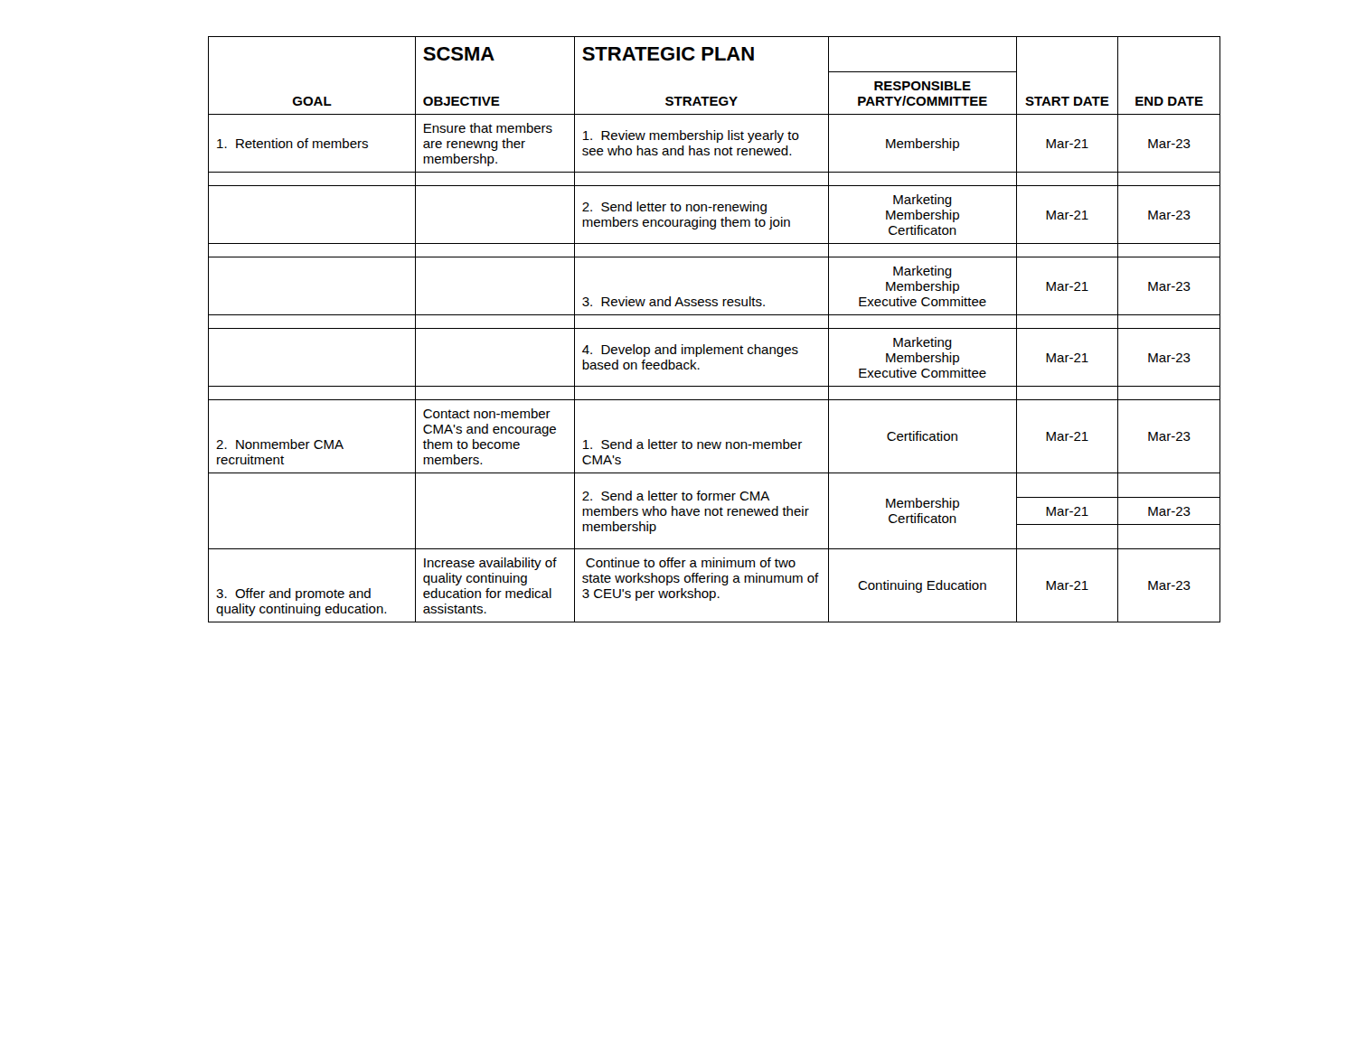| | | SCSMA | STRATEGIC PLAN | | | |
| | GOAL | OBJECTIVE | STRATEGY | RESPONSIBLE PARTY/COMMITTEE | START DATE | END DATE |
| | 1. Retention of members | Ensure that members are renewng ther membershp. | 1. Review membership list yearly to see who has and has not renewed. | Membership | Mar-21 | Mar-23 |
| | | | 2. Send letter to non-renewing members encouraging them to join | Marketing Membership Certificaton | Mar-21 | Mar-23 |
| | | | 3. Review and Assess results. | Marketing Membership Executive Committee | Mar-21 | Mar-23 |
| | | | 4. Develop and implement changes based on feedback. | Marketing Membership Executive Committee | Mar-21 | Mar-23 |
| | 2. Nonmember CMA recruitment | Contact non-member CMA's and encourage them to become members. | 1. Send a letter to new non-member CMA's | Certification | Mar-21 | Mar-23 |
| | | | 2. Send a letter to former CMA members who have not renewed their membership | Membership Certificaton | | |
| | Mar-21 | Mar-23 |
| | 3. Offer and promote and quality continuing education. | Increase availability of quality continuing education for medical assistants. | Continue to offer a minimum of two state workshops offering a minumum of 3 CEU's per workshop. | Continuing Education | Mar-21 | Mar-23 |